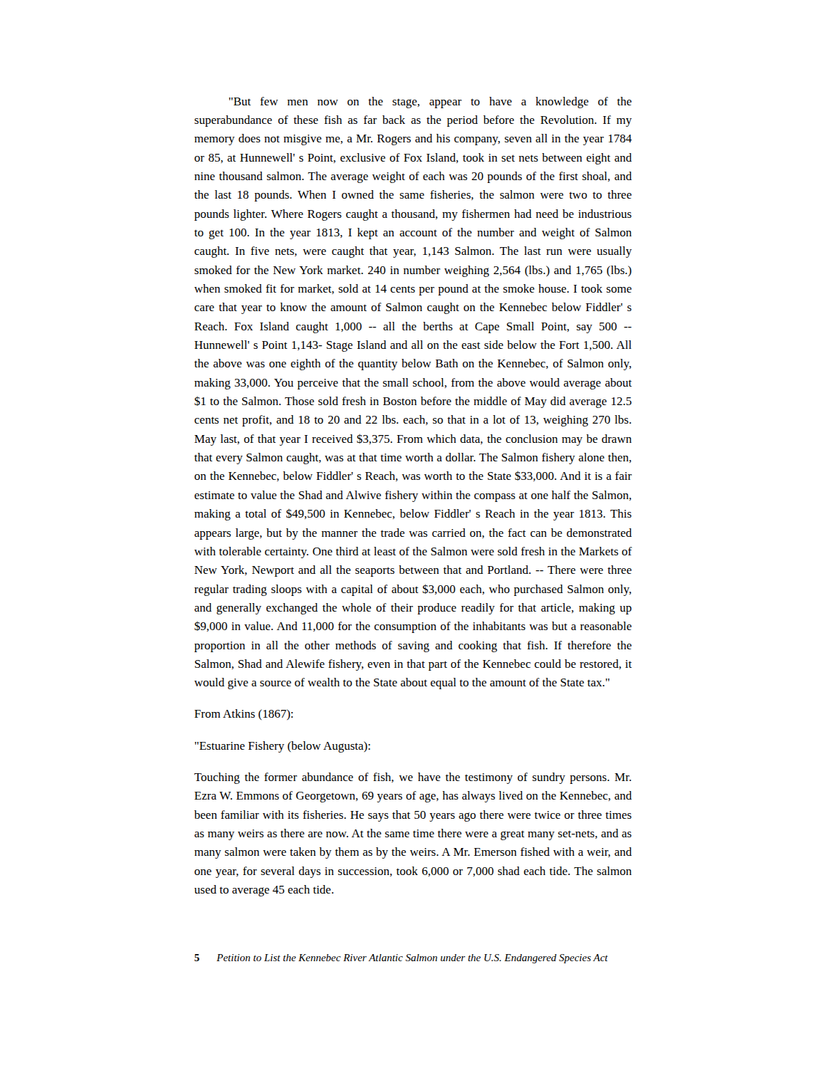"But few men now on the stage, appear to have a knowledge of the superabundance of these fish as far back as the period before the Revolution. If my memory does not misgive me, a Mr. Rogers and his company, seven all in the year 1784 or 85, at Hunnewell' s Point, exclusive of Fox Island, took in set nets between eight and nine thousand salmon. The average weight of each was 20 pounds of the first shoal, and the last 18 pounds. When I owned the same fisheries, the salmon were two to three pounds lighter. Where Rogers caught a thousand, my fishermen had need be industrious to get 100. In the year 1813, I kept an account of the number and weight of Salmon caught. In five nets, were caught that year, 1,143 Salmon. The last run were usually smoked for the New York market. 240 in number weighing 2,564 (lbs.) and 1,765 (lbs.) when smoked fit for market, sold at 14 cents per pound at the smoke house. I took some care that year to know the amount of Salmon caught on the Kennebec below Fiddler' s Reach. Fox Island caught 1,000 -- all the berths at Cape Small Point, say 500 -- Hunnewell' s Point 1,143- Stage Island and all on the east side below the Fort 1,500. All the above was one eighth of the quantity below Bath on the Kennebec, of Salmon only, making 33,000. You perceive that the small school, from the above would average about $1 to the Salmon. Those sold fresh in Boston before the middle of May did average 12.5 cents net profit, and 18 to 20 and 22 lbs. each, so that in a lot of 13, weighing 270 lbs. May last, of that year I received $3,375. From which data, the conclusion may be drawn that every Salmon caught, was at that time worth a dollar. The Salmon fishery alone then, on the Kennebec, below Fiddler' s Reach, was worth to the State $33,000. And it is a fair estimate to value the Shad and Alwive fishery within the compass at one half the Salmon, making a total of $49,500 in Kennebec, below Fiddler' s Reach in the year 1813. This appears large, but by the manner the trade was carried on, the fact can be demonstrated with tolerable certainty. One third at least of the Salmon were sold fresh in the Markets of New York, Newport and all the seaports between that and Portland. -- There were three regular trading sloops with a capital of about $3,000 each, who purchased Salmon only, and generally exchanged the whole of their produce readily for that article, making up $9,000 in value. And 11,000 for the consumption of the inhabitants was but a reasonable proportion in all the other methods of saving and cooking that fish. If therefore the Salmon, Shad and Alewife fishery, even in that part of the Kennebec could be restored, it would give a source of wealth to the State about equal to the amount of the State tax."
From Atkins (1867):
"Estuarine Fishery (below Augusta):
Touching the former abundance of fish, we have the testimony of sundry persons. Mr. Ezra W. Emmons of Georgetown, 69 years of age, has always lived on the Kennebec, and been familiar with its fisheries. He says that 50 years ago there were twice or three times as many weirs as there are now. At the same time there were a great many set-nets, and as many salmon were taken by them as by the weirs. A Mr. Emerson fished with a weir, and one year, for several days in succession, took 6,000 or 7,000 shad each tide. The salmon used to average 45 each tide.
5 Petition to List the Kennebec River Atlantic Salmon under the U.S. Endangered Species Act